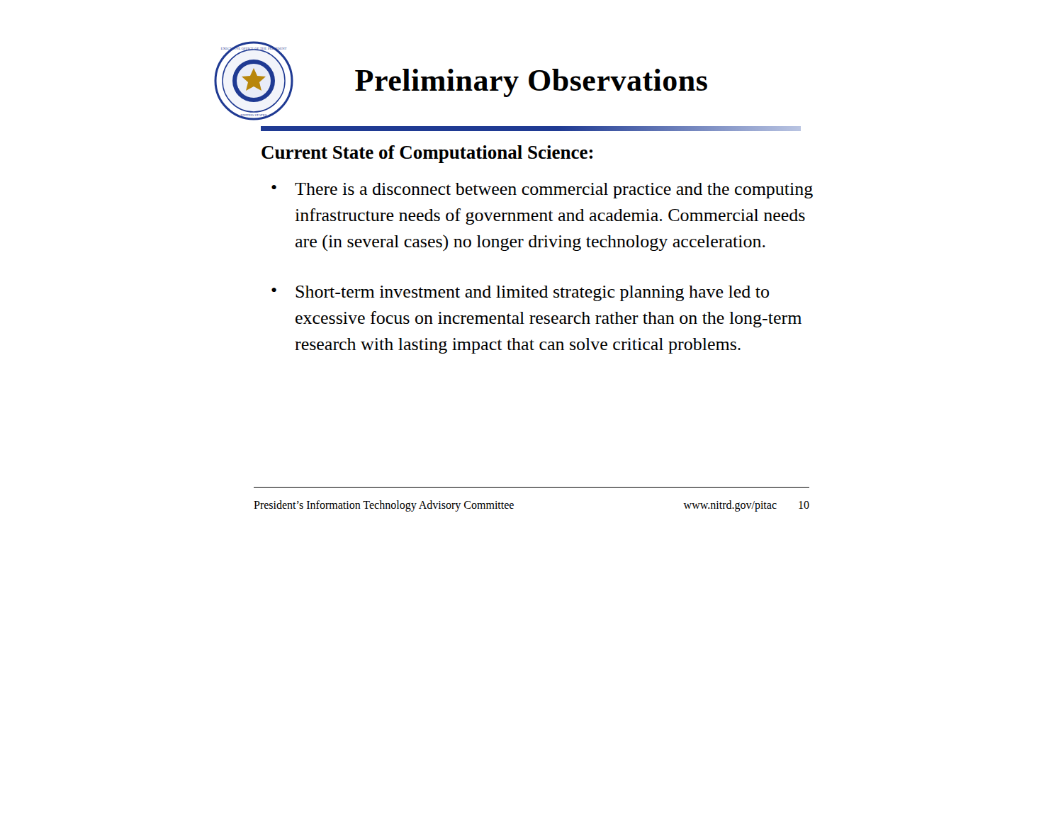EXECUTIVE OFFICE OF THE PRESIDENT UNITED STATES
Preliminary Observations
Current State of Computational Science:
There is a disconnect between commercial practice and the computing infrastructure needs of government and academia. Commercial needs are (in several cases) no longer driving technology acceleration.
Short-term investment and limited strategic planning have led to excessive focus on incremental research rather than on the long-term research with lasting impact that can solve critical problems.
President’s Information Technology Advisory Committee www.nitrd.gov/pitac 10